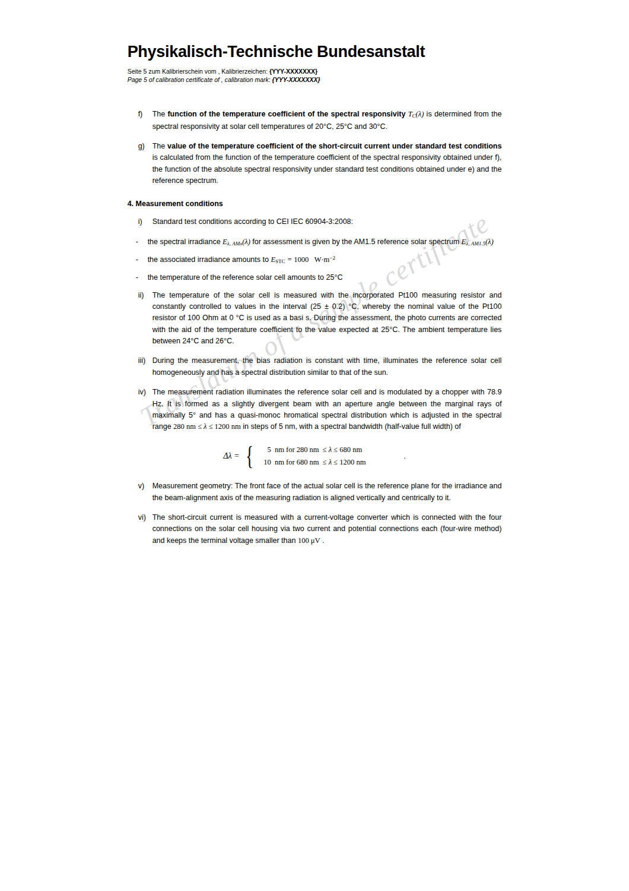Translation of a sample certificate
Physikalisch-Technische Bundesanstalt
Seite 5 zum Kalibrierschein vom , Kalibrierzeichen: {YYY-XXXXXXX}
Page 5 of calibration certificate of , calibration mark: {YYY-XXXXXXX}
f)
The function of the temperature coefficient of the spectral responsivity TC(λ) is determined from the spectral responsivity at solar cell temperatures of 20°C, 25°C and 30°C.
g)
The value of the temperature coefficient of the short-circuit current under standard test conditions is calculated from the function of the temperature coefficient of the spectral responsivity obtained under f), the function of the absolute spectral responsivity under standard test conditions obtained under e) and the reference spectrum.
4. Measurement conditions
i)
Standard test conditions according to CEI IEC 60904-3:2008:
-
the spectral irradiance Eλ, AMx(λ) for assessment is given by the AM1.5 reference solar spectrum Eλ, AM1.5(λ)
-
the associated irradiance amounts to ESTC = 1000 W·m−2
-
the temperature of the reference solar cell amounts to 25°C
ii)
The temperature of the solar cell is measured with the incorporated Pt100 measuring resistor and constantly controlled to values in the interval (25 ± 0.2) °C, whereby the nominal value of the Pt100 resistor of 100 Ohm at 0 °C is used as a basi s. During the assessment, the photo currents are corrected with the aid of the temperature coefficient to the value expected at 25°C. The ambient temperature lies between 24°C and 26°C.
iii)
During the measurement, the bias radiation is constant with time, illuminates the reference solar cell homogeneously and has a spectral distribution similar to that of the sun.
iv)
The measurement radiation illuminates the reference solar cell and is modulated by a chopper with 78.9 Hz. It is formed as a slightly divergent beam with an aperture angle between the marginal rays of maximally 5° and has a quasi-monoc hromatical spectral distribution which is adjusted in the spectral range 280 nm ≤ λ ≤ 1200 nm in steps of 5 nm, with a spectral bandwidth (half-value full width) of
Δλ = { 5 nm for 280 nm ≤ λ ≤ 680 nm
10 nm for 680 nm ≤ λ ≤ 1200 nm .
v)
Measurement geometry: The front face of the actual solar cell is the reference plane for the irradiance and the beam-alignment axis of the measuring radiation is aligned vertically and centrically to it.
vi)
The short-circuit current is measured with a current-voltage converter which is connected with the four connections on the solar cell housing via two current and potential connections each (four-wire method) and keeps the terminal voltage smaller than 100 μV .